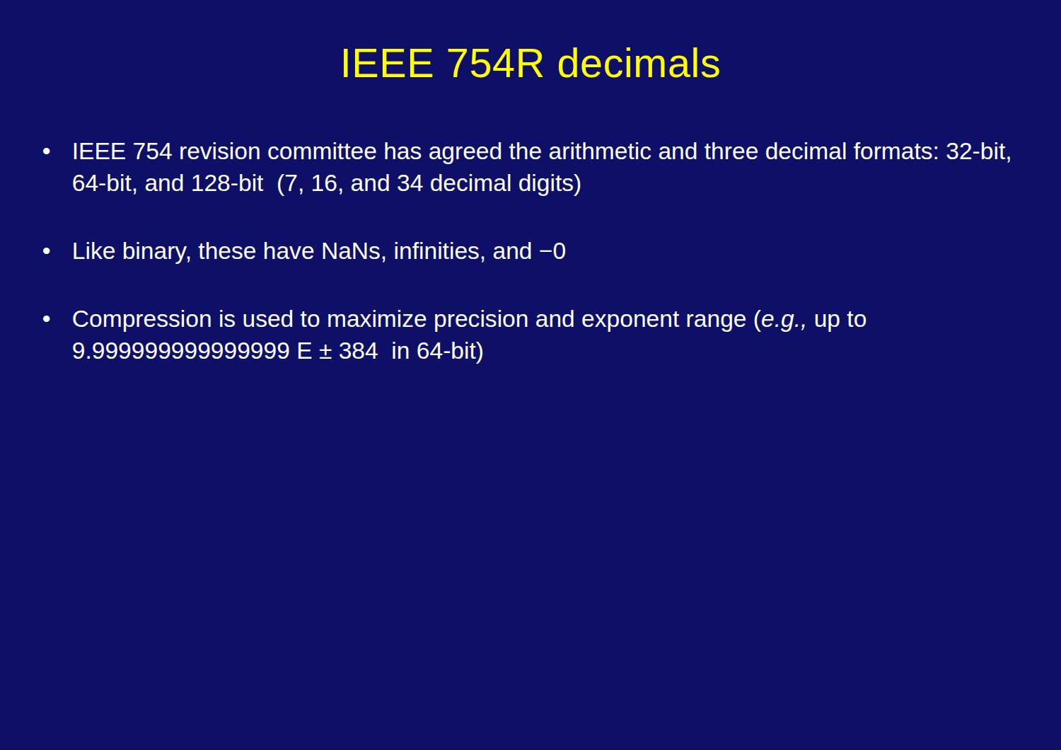IEEE 754R decimals
IEEE 754 revision committee has agreed the arithmetic and three decimal formats: 32-bit, 64-bit, and 128-bit (7, 16, and 34 decimal digits)
Like binary, these have NaNs, infinities, and −0
Compression is used to maximize precision and exponent range (e.g., up to 9.999999999999999 E ± 384 in 64-bit)